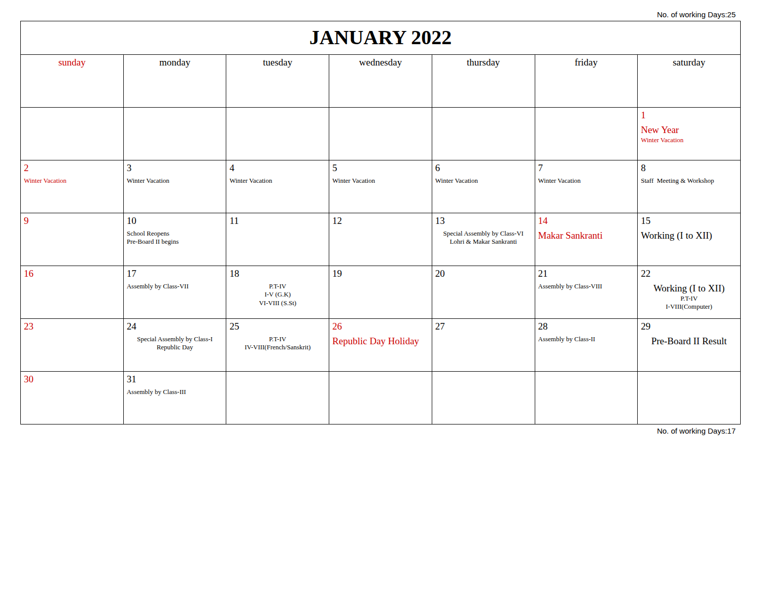No. of working Days:25
JANUARY 2022
| sunday | monday | tuesday | wednesday | thursday | friday | saturday |
| --- | --- | --- | --- | --- | --- | --- |
| | | | | | | 1 New Year Winter Vacation |
| 2 Winter Vacation | 3 Winter Vacation | 4 Winter Vacation | 5 Winter Vacation | 6 Winter Vacation | 7 Winter Vacation | 8 Staff Meeting & Workshop |
| 9 | 10 School Reopens Pre-Board II begins | 11 | 12 | 13 Special Assembly by Class-VI Lohri & Makar Sankranti | 14 Makar Sankranti | 15 Working (I to XII) |
| 16 | 17 Assembly by Class-VII | 18 P.T-IV I-V (G.K) VI-VIII (S.St) | 19 | 20 | 21 Assembly by Class-VIII | 22 Working (I to XII) P.T-IV I-VIII(Computer) |
| 23 | 24 Special Assembly by Class-I Republic Day | 25 P.T-IV IV-VIII(French/Sanskrit) | 26 Republic Day Holiday | 27 | 28 Assembly by Class-II | 29 Pre-Board II Result |
| 30 | 31 Assembly by Class-III | | | | | |
No. of working Days:17